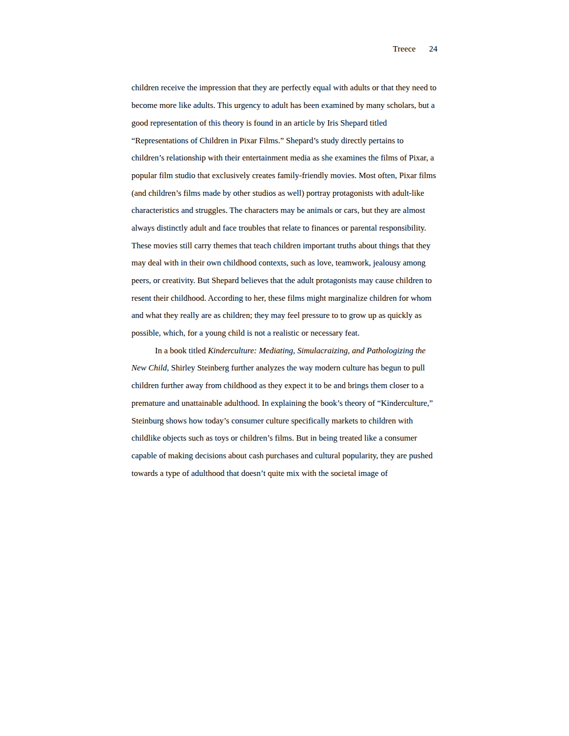Treece24
children receive the impression that they are perfectly equal with adults or that they need to become more like adults. This urgency to adult has been examined by many scholars, but a good representation of this theory is found in an article by Iris Shepard titled “Representations of Children in Pixar Films.” Shepard’s study directly pertains to children’s relationship with their entertainment media as she examines the films of Pixar, a popular film studio that exclusively creates family-friendly movies. Most often, Pixar films (and children’s films made by other studios as well) portray protagonists with adult-like characteristics and struggles. The characters may be animals or cars, but they are almost always distinctly adult and face troubles that relate to finances or parental responsibility. These movies still carry themes that teach children important truths about things that they may deal with in their own childhood contexts, such as love, teamwork, jealousy among peers, or creativity. But Shepard believes that the adult protagonists may cause children to resent their childhood. According to her, these films might marginalize children for whom and what they really are as children; they may feel pressure to to grow up as quickly as possible, which, for a young child is not a realistic or necessary feat.
In a book titled Kinderculture: Mediating, Simulacraizing, and Pathologizing the New Child, Shirley Steinberg further analyzes the way modern culture has begun to pull children further away from childhood as they expect it to be and brings them closer to a premature and unattainable adulthood. In explaining the book’s theory of “Kinderculture,” Steinburg shows how today’s consumer culture specifically markets to children with childlike objects such as toys or children’s films. But in being treated like a consumer capable of making decisions about cash purchases and cultural popularity, they are pushed towards a type of adulthood that doesn’t quite mix with the societal image of